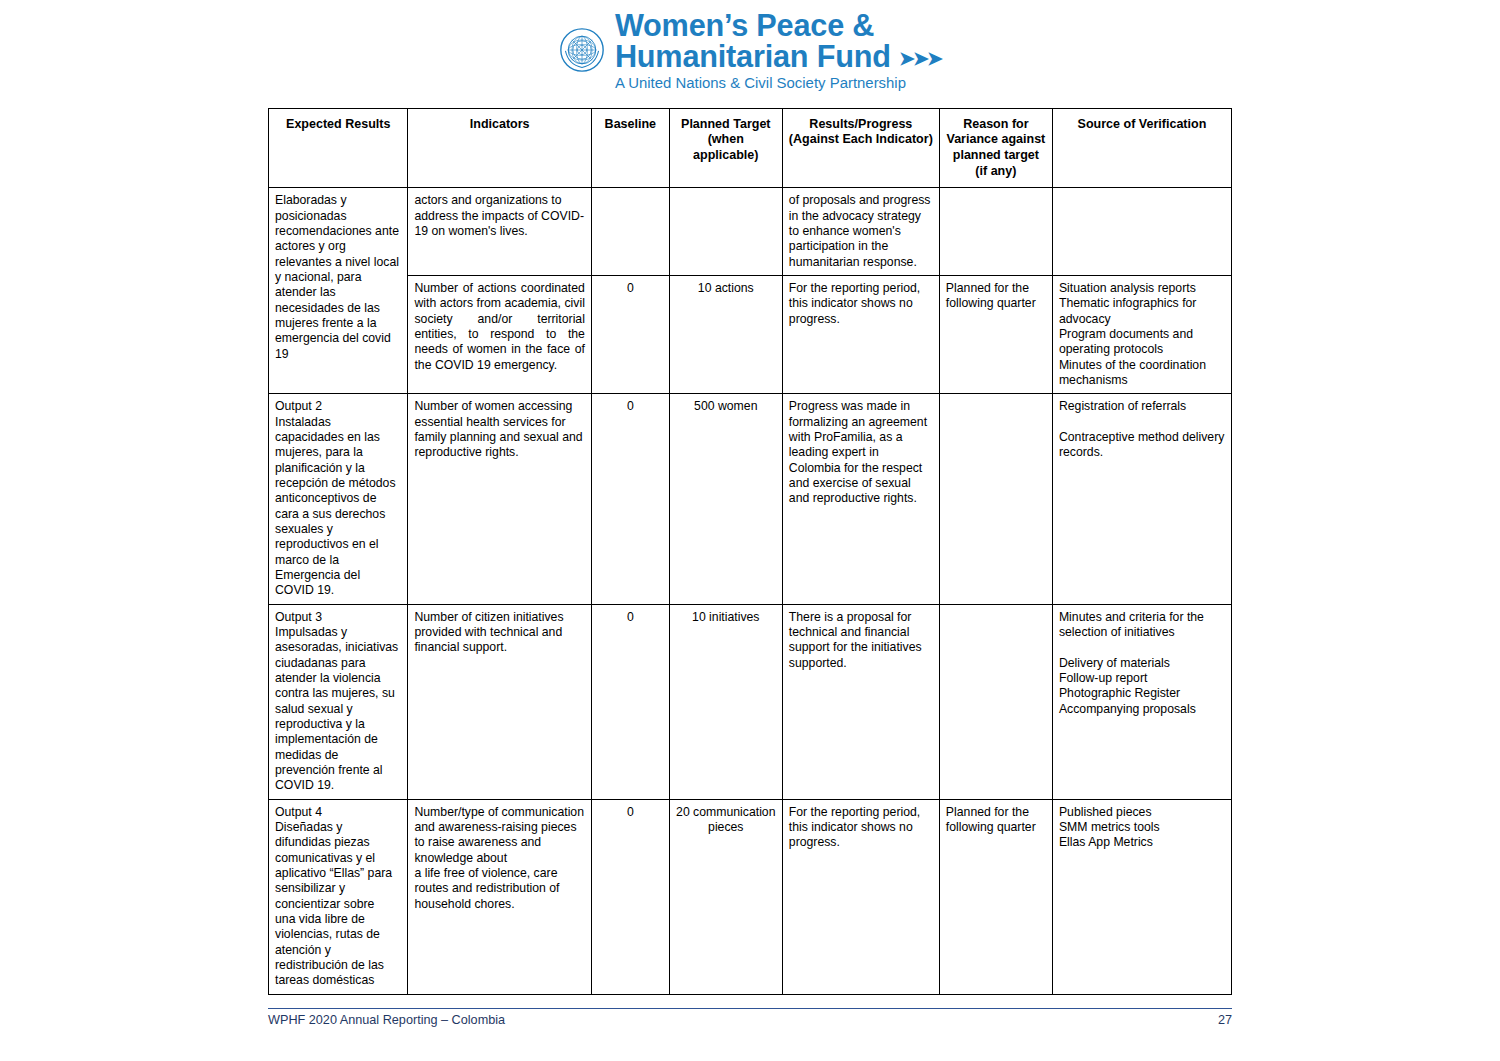Women’s Peace &
Humanitarian Fund ➤➤➤
A United Nations & Civil Society Partnership
| Expected Results | Indicators | Baseline | Planned Target (when applicable) | Results/Progress (Against Each Indicator) | Reason for Variance against planned target (if any) | Source of Verification |
| --- | --- | --- | --- | --- | --- | --- |
| Elaboradas y posicionadas recomendaciones ante actores y org relevantes a nivel local y nacional, para atender las necesidades de las mujeres frente a la emergencia del covid 19 | actors and organizations to address the impacts of COVID-19 on women's lives. | | | of proposals and progress in the advocacy strategy to enhance women's participation in the humanitarian response. | | |
| Number of actions coordinated with actors from academia, civil society and/or territorial entities, to respond to the needs of women in the face of the COVID 19 emergency. | 0 | 10 actions | For the reporting period, this indicator shows no progress. | Planned for the following quarter | Situation analysis reports Thematic infographics for advocacy Program documents and operating protocols Minutes of the coordination mechanisms |
| Output 2 Instaladas capacidades en las mujeres, para la planificación y la recepción de métodos anticonceptivos de cara a sus derechos sexuales y reproductivos en el marco de la Emergencia del COVID 19. | Number of women accessing essential health services for family planning and sexual and reproductive rights. | 0 | 500 women | Progress was made in formalizing an agreement with ProFamilia, as a leading expert in Colombia for the respect and exercise of sexual and reproductive rights. | | Registration of referrals Contraceptive method delivery records. |
| Output 3 Impulsadas y asesoradas, iniciativas ciudadanas para atender la violencia contra las mujeres, su salud sexual y reproductiva y la implementación de medidas de prevención frente al COVID 19. | Number of citizen initiatives provided with technical and financial support. | 0 | 10 initiatives | There is a proposal for technical and financial support for the initiatives supported. | | Minutes and criteria for the selection of initiatives Delivery of materials Follow-up report Photographic Register Accompanying proposals |
| Output 4 Diseñadas y difundidas piezas comunicativas y el aplicativo “Ellas” para sensibilizar y concientizar sobre una vida libre de violencias, rutas de atención y redistribución de las tareas domésticas | Number/type of communication and awareness-raising pieces to raise awareness and knowledge about a life free of violence, care routes and redistribution of household chores. | 0 | 20 communication pieces | For the reporting period, this indicator shows no progress. | Planned for the following quarter | Published pieces SMM metrics tools Ellas App Metrics |
WPHF 2020 Annual Reporting – Colombia 27